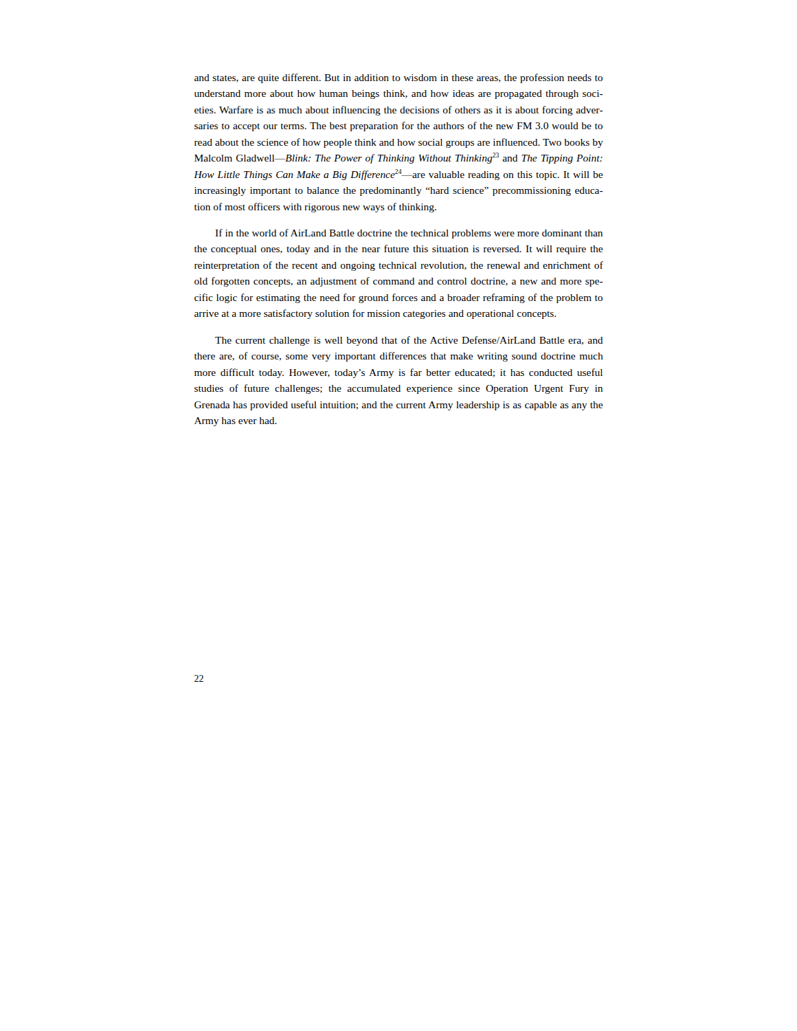and states, are quite different. But in addition to wisdom in these areas, the profession needs to understand more about how human beings think, and how ideas are propagated through societies. Warfare is as much about influencing the decisions of others as it is about forcing adversaries to accept our terms. The best preparation for the authors of the new FM 3.0 would be to read about the science of how people think and how social groups are influenced. Two books by Malcolm Gladwell—Blink: The Power of Thinking Without Thinking23 and The Tipping Point: How Little Things Can Make a Big Difference24—are valuable reading on this topic. It will be increasingly important to balance the predominantly “hard science” precommissioning education of most officers with rigorous new ways of thinking.
If in the world of AirLand Battle doctrine the technical problems were more dominant than the conceptual ones, today and in the near future this situation is reversed. It will require the reinterpretation of the recent and ongoing technical revolution, the renewal and enrichment of old forgotten concepts, an adjustment of command and control doctrine, a new and more specific logic for estimating the need for ground forces and a broader reframing of the problem to arrive at a more satisfactory solution for mission categories and operational concepts.
The current challenge is well beyond that of the Active Defense/AirLand Battle era, and there are, of course, some very important differences that make writing sound doctrine much more difficult today. However, today’s Army is far better educated; it has conducted useful studies of future challenges; the accumulated experience since Operation Urgent Fury in Grenada has provided useful intuition; and the current Army leadership is as capable as any the Army has ever had.
22